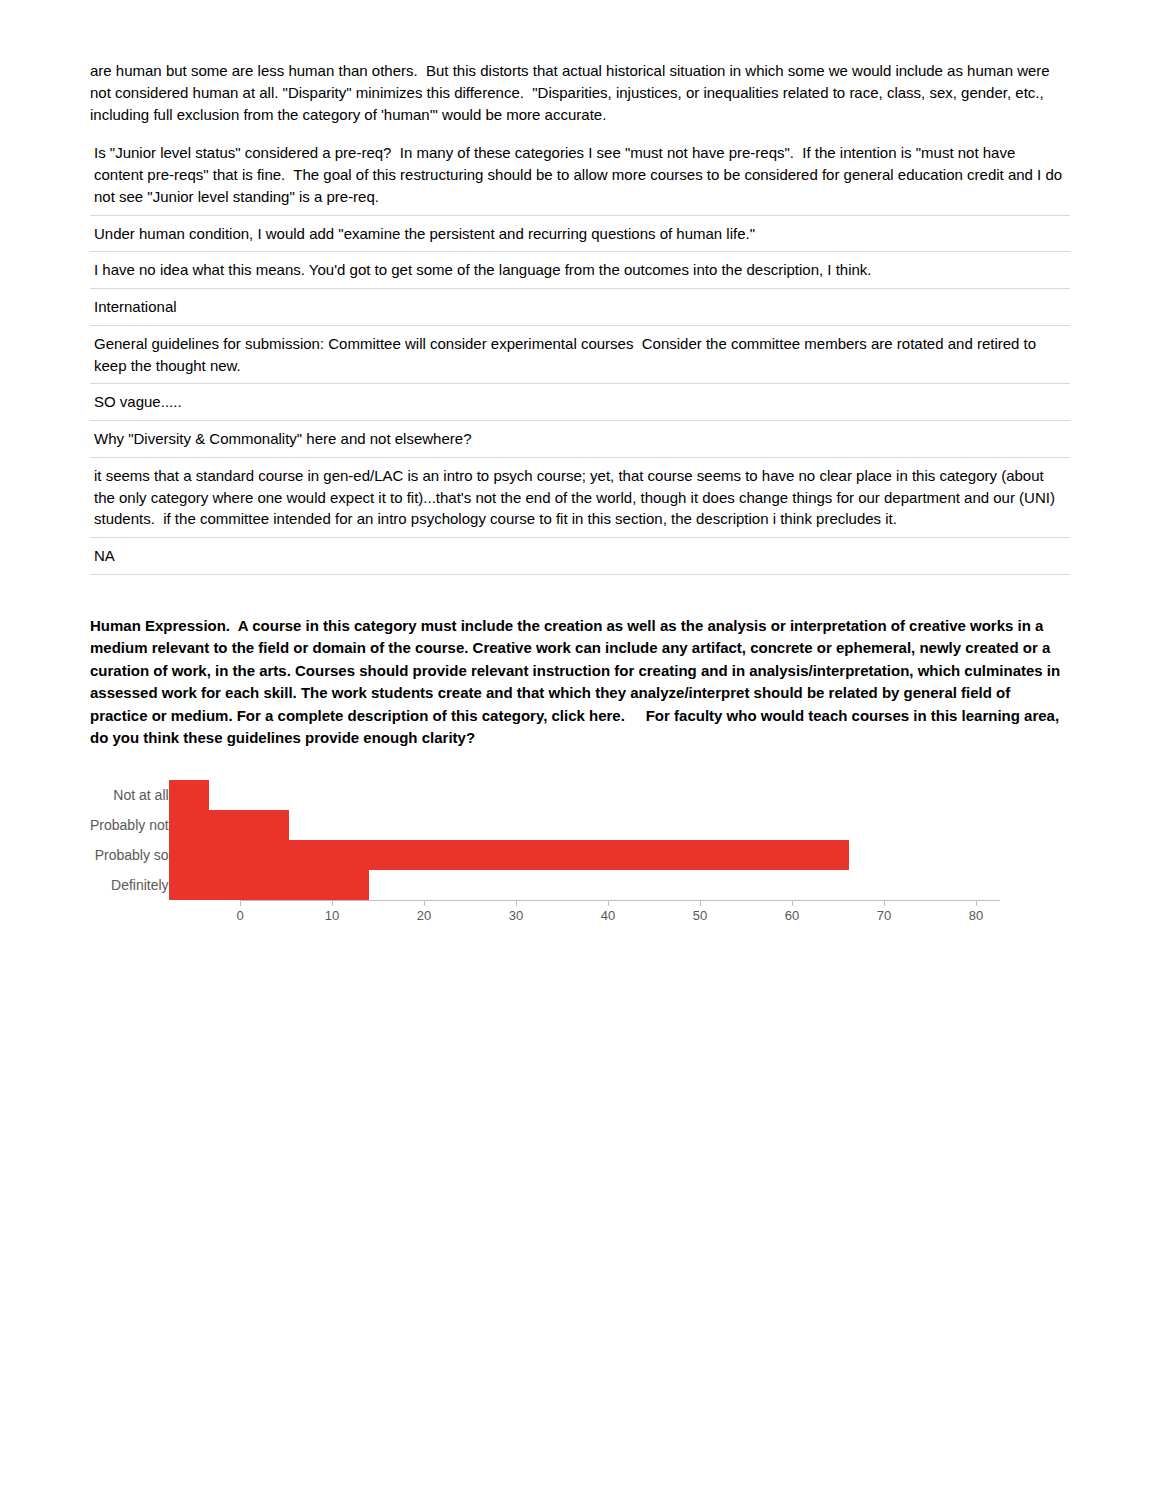are human but some are less human than others. But this distorts that actual historical situation in which some we would include as human were not considered human at all. "Disparity" minimizes this difference. "Disparities, injustices, or inequalities related to race, class, sex, gender, etc., including full exclusion from the category of 'human'" would be more accurate.
| Is "Junior level status" considered a pre-req? In many of these categories I see "must not have pre-reqs". If the intention is "must not have content pre-reqs" that is fine. The goal of this restructuring should be to allow more courses to be considered for general education credit and I do not see "Junior level standing" is a pre-req. |
| Under human condition, I would add "examine the persistent and recurring questions of human life." |
| I have no idea what this means. You'd got to get some of the language from the outcomes into the description, I think. |
| International |
| General guidelines for submission: Committee will consider experimental courses Consider the committee members are rotated and retired to keep the thought new. |
| SO vague..... |
| Why "Diversity & Commonality" here and not elsewhere? |
| it seems that a standard course in gen-ed/LAC is an intro to psych course; yet, that course seems to have no clear place in this category (about the only category where one would expect it to fit)...that's not the end of the world, though it does change things for our department and our (UNI) students. if the committee intended for an intro psychology course to fit in this section, the description i think precludes it. |
| NA |
Human Expression. A course in this category must include the creation as well as the analysis or interpretation of creative works in a medium relevant to the field or domain of the course. Creative work can include any artifact, concrete or ephemeral, newly created or a curation of work, in the arts. Courses should provide relevant instruction for creating and in analysis/interpretation, which culminates in assessed work for each skill. The work students create and that which they analyze/interpret should be related by general field of practice or medium. For a complete description of this category, click here. For faculty who would teach courses in this learning area, do you think these guidelines provide enough clarity?
| Not at all | |
| Probably not | |
| Probably so | |
| Definitely | |
0 10 20 30 40 50 60 70 80